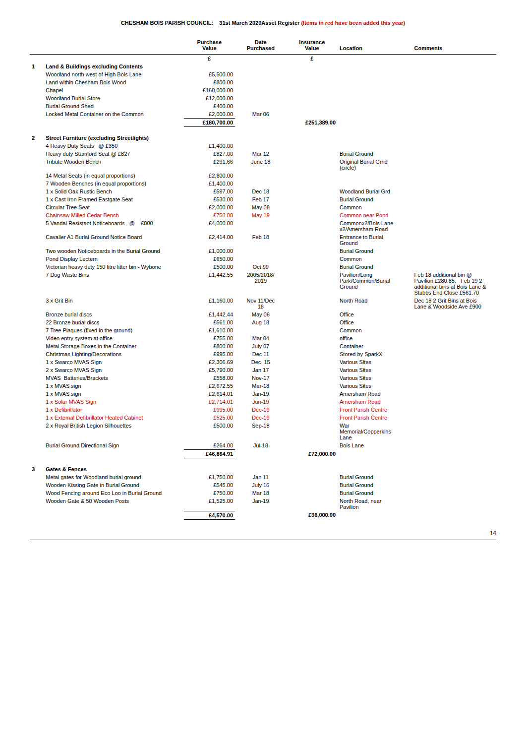CHESHAM BOIS PARISH COUNCIL: 31st March 2020Asset Register (Items in red have been added this year)
| | | Purchase Value | Date Purchased | Insurance Value | Location | Comments |
| | | £ | | £ | | |
| 1 | Land & Buildings excluding Contents | | | | | |
| | Woodland north west of High Bois Lane | £5,500.00 | | | | |
| | Land within Chesham Bois Wood | £800.00 | | | | |
| | Chapel | £160,000.00 | | | | |
| | Woodland Burial Store | £12,000.00 | | | | |
| | Burial Ground Shed | £400.00 | | | | |
| | Locked Metal Container on the Common | £2,000.00 | Mar 06 | | | |
| | | £180,700.00 | | £251,389.00 | | |
| 2 | Street Furniture (excluding Streetlights) | | | | | |
| | 4 Heavy Duty Seats @ £350 | £1,400.00 | | | | |
| | Heavy duty Stamford Seat @ £827 | £827.00 | Mar 12 | | Burial Ground | |
| | Tribute Wooden Bench | £291.66 | June 18 | | Original Burial Grnd (circle) | |
| | 14 Metal Seats (in equal proportions) | £2,800.00 | | | | |
| | 7 Wooden Benches (in equal proportions) | £1,400.00 | | | | |
| | 1 x Solid Oak Rustic Bench | £597.00 | Dec 18 | | Woodland Burial Grd | |
| | 1 x Cast Iron Framed Eastgate Seat | £530.00 | Feb 17 | | Burial Ground | |
| | Circular Tree Seat | £2,000.00 | May 08 | | Common | |
| | Chainsaw Milled Cedar Bench | £750.00 | May 19 | | Common near Pond | |
| | 5 Vandal Resistant Noticeboards @ £800 | £4,000.00 | | | Commonx2/Bois Lane x2/Amersham Road | |
| | Cavalier A1 Burial Ground Notice Board | £2,414.00 | Feb 18 | | Entrance to Burial Ground | |
| | Two wooden Noticeboards in the Burial Ground | £1,000.00 | | | Burial Ground | |
| | Pond Display Lectern | £650.00 | | | Common | |
| | Victorian heavy duty 150 litre litter bin - Wybone | £500.00 | Oct 99 | | Burial Ground | |
| | 7 Dog Waste Bins | £1,442.55 | 2005/2018/ 2019 | | Pavilion/Long Park/Common/Burial Ground | Feb 18 additional bin @ Pavilion £280.85. Feb 19 2 additional bins at Bois Lane & Stubbs End Close £561.70 |
| | 3 x Grit Bin | £1,160.00 | Nov 11/Dec 18 | | North Road | Dec 18 2 Grit Bins at Bois Lane & Woodside Ave £900 |
| | Bronze burial discs | £1,442.44 | May 06 | | Office | |
| | 22 Bronze burial discs | £561.00 | Aug 18 | | Office | |
| | 7 Tree Plaques (fixed in the ground) | £1,610.00 | | | Common | |
| | Video entry system at office | £755.00 | Mar 04 | | office | |
| | Metal Storage Boxes in the Container | £800.00 | July 07 | | Container | |
| | Christmas Lighting/Decorations | £995.00 | Dec 11 | | Stored by SparkX | |
| | 1 x Swarco MVAS Sign | £2,306.69 | Dec 15 | | Various Sites | |
| | 2 x Swarco MVAS Sign | £5,790.00 | Jan 17 | | Various Sites | |
| | MVAS Batteries/Brackets | £558.00 | Nov-17 | | Various Sites | |
| | 1 x MVAS sign | £2,672.55 | Mar-18 | | Various Sites | |
| | 1 x MVAS sign | £2,614.01 | Jan-19 | | Amersham Road | |
| | 1 x Solar MVAS Sign | £2,714.01 | Jun-19 | | Amersham Road | |
| | 1 x Defibrillator | £995.00 | Dec-19 | | Front Parish Centre | |
| | 1 x External Defibrillator Heated Cabinet | £525.00 | Dec-19 | | Front Parish Centre | |
| | 2 x Royal British Legion Silhouettes | £500.00 | Sep-18 | | War Memorial/Copperkins Lane | |
| | Burial Ground Directional Sign | £264.00 | Jul-18 | | Bois Lane | |
| | | £46,864.91 | | £72,000.00 | | |
| 3 | Gates & Fences | | | | | |
| | Metal gates for Woodland burial ground | £1,750.00 | Jan 11 | | Burial Ground | |
| | Wooden Kissing Gate in Burial Ground | £545.00 | July 16 | | Burial Ground | |
| | Wood Fencing around Eco Loo in Burial Ground | £750.00 | Mar 18 | | Burial Ground | |
| | Wooden Gate & 50 Wooden Posts | £1,525.00 | Jan-19 | | North Road, near Pavilion | |
| | | £4,570.00 | | £36,000.00 | | |
14